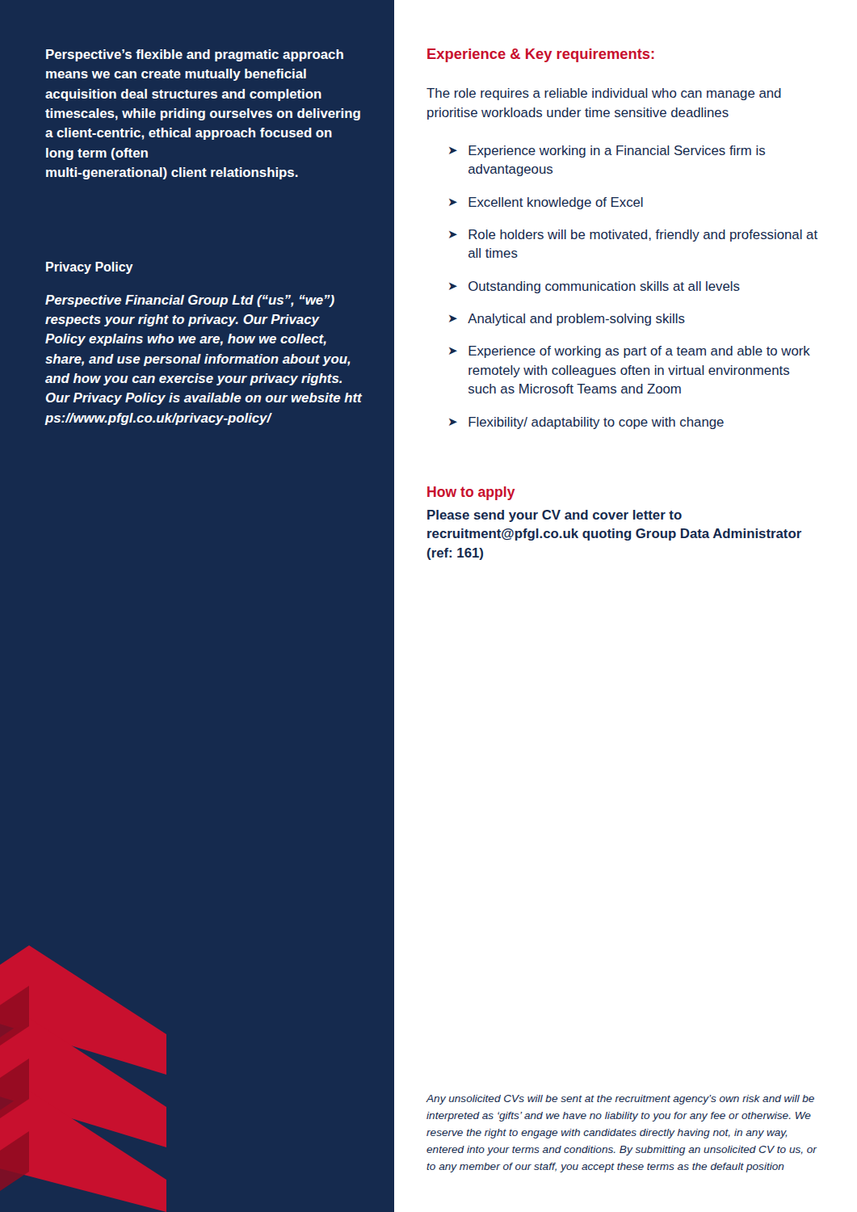Perspective’s flexible and pragmatic approach means we can create mutually beneficial acquisition deal structures and completion timescales, while priding ourselves on delivering a client-centric, ethical approach focused on long term (often
multi-generational) client relationships.
Privacy Policy
Perspective Financial Group Ltd (“us”, “we”) respects your right to privacy. Our Privacy Policy explains who we are, how we collect, share, and use personal information about you, and how you can exercise your privacy rights. Our Privacy Policy is available on our website https://www.pfgl.co.uk/privacy-policy/
Experience & Key requirements:
The role requires a reliable individual who can manage and prioritise workloads under time sensitive deadlines
Experience working in a Financial Services firm is advantageous
Excellent knowledge of Excel
Role holders will be motivated, friendly and professional at all times
Outstanding communication skills at all levels
Analytical and problem-solving skills
Experience of working as part of a team and able to work remotely with colleagues often in virtual environments such as Microsoft Teams and Zoom
Flexibility/ adaptability to cope with change
How to apply
Please send your CV and cover letter to recruitment@pfgl.co.uk quoting Group Data Administrator (ref: 161)
Any unsolicited CVs will be sent at the recruitment agency’s own risk and will be interpreted as ‘gifts’ and we have no liability to you for any fee or otherwise. We reserve the right to engage with candidates directly having not, in any way, entered into your terms and conditions. By submitting an unsolicited CV to us, or to any member of our staff, you accept these terms as the default position